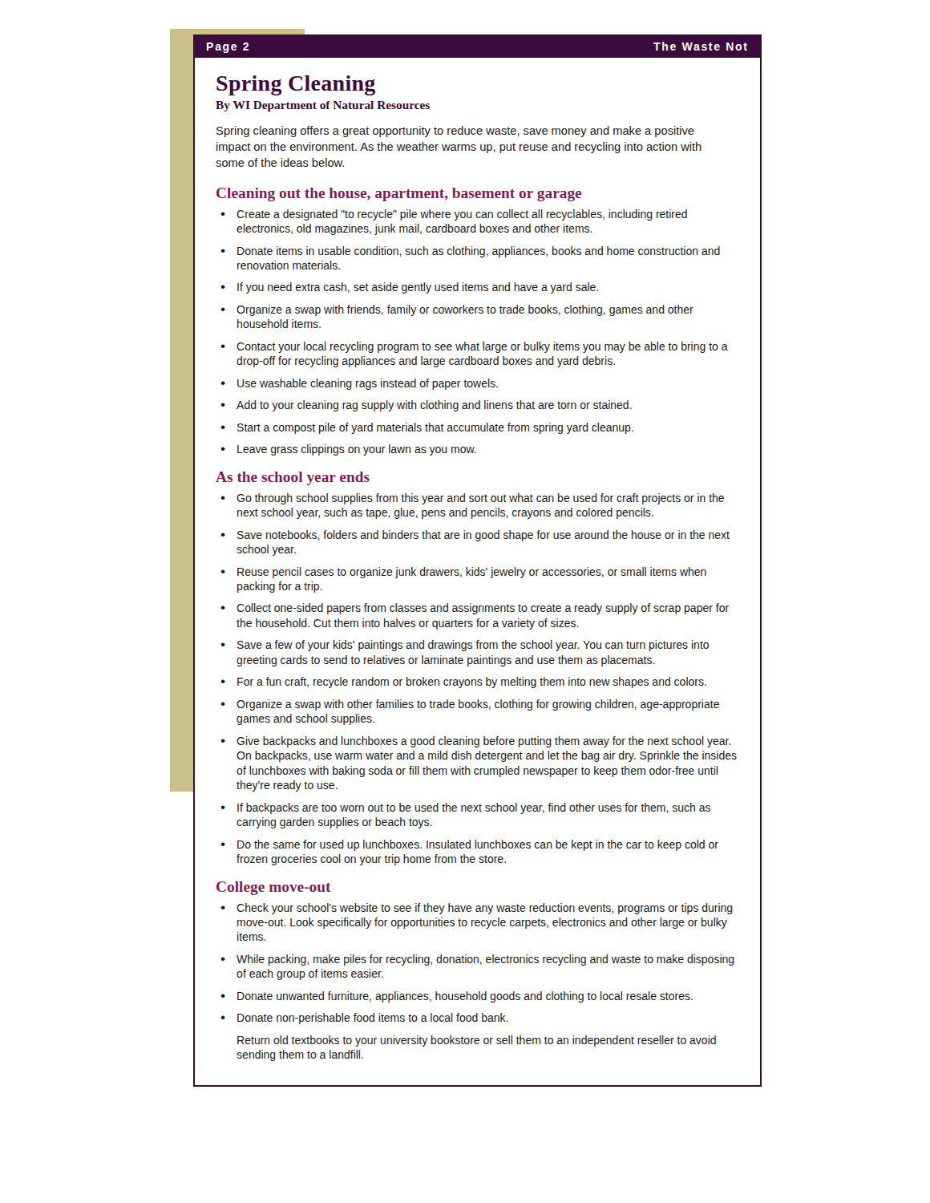Page 2 The Waste Not
Spring Cleaning
By WI Department of Natural Resources
Spring cleaning offers a great opportunity to reduce waste, save money and make a positive impact on the environment. As the weather warms up, put reuse and recycling into action with some of the ideas below.
Cleaning out the house, apartment, basement or garage
Create a designated "to recycle" pile where you can collect all recyclables, including retired electronics, old magazines, junk mail, cardboard boxes and other items.
Donate items in usable condition, such as clothing, appliances, books and home construction and renovation materials.
If you need extra cash, set aside gently used items and have a yard sale.
Organize a swap with friends, family or coworkers to trade books, clothing, games and other household items.
Contact your local recycling program to see what large or bulky items you may be able to bring to a drop-off for recycling appliances and large cardboard boxes and yard debris.
Use washable cleaning rags instead of paper towels.
Add to your cleaning rag supply with clothing and linens that are torn or stained.
Start a compost pile of yard materials that accumulate from spring yard cleanup.
Leave grass clippings on your lawn as you mow.
As the school year ends
Go through school supplies from this year and sort out what can be used for craft projects or in the next school year, such as tape, glue, pens and pencils, crayons and colored pencils.
Save notebooks, folders and binders that are in good shape for use around the house or in the next school year.
Reuse pencil cases to organize junk drawers, kids' jewelry or accessories, or small items when packing for a trip.
Collect one-sided papers from classes and assignments to create a ready supply of scrap paper for the household. Cut them into halves or quarters for a variety of sizes.
Save a few of your kids' paintings and drawings from the school year. You can turn pictures into greeting cards to send to relatives or laminate paintings and use them as placemats.
For a fun craft, recycle random or broken crayons by melting them into new shapes and colors.
Organize a swap with other families to trade books, clothing for growing children, age-appropriate games and school supplies.
Give backpacks and lunchboxes a good cleaning before putting them away for the next school year. On backpacks, use warm water and a mild dish detergent and let the bag air dry. Sprinkle the insides of lunchboxes with baking soda or fill them with crumpled newspaper to keep them odor-free until they're ready to use.
If backpacks are too worn out to be used the next school year, find other uses for them, such as carrying garden supplies or beach toys.
Do the same for used up lunchboxes. Insulated lunchboxes can be kept in the car to keep cold or frozen groceries cool on your trip home from the store.
College move-out
Check your school's website to see if they have any waste reduction events, programs or tips during move-out. Look specifically for opportunities to recycle carpets, electronics and other large or bulky items.
While packing, make piles for recycling, donation, electronics recycling and waste to make disposing of each group of items easier.
Donate unwanted furniture, appliances, household goods and clothing to local resale stores.
Donate non-perishable food items to a local food bank.
Return old textbooks to your university bookstore or sell them to an independent reseller to avoid sending them to a landfill.